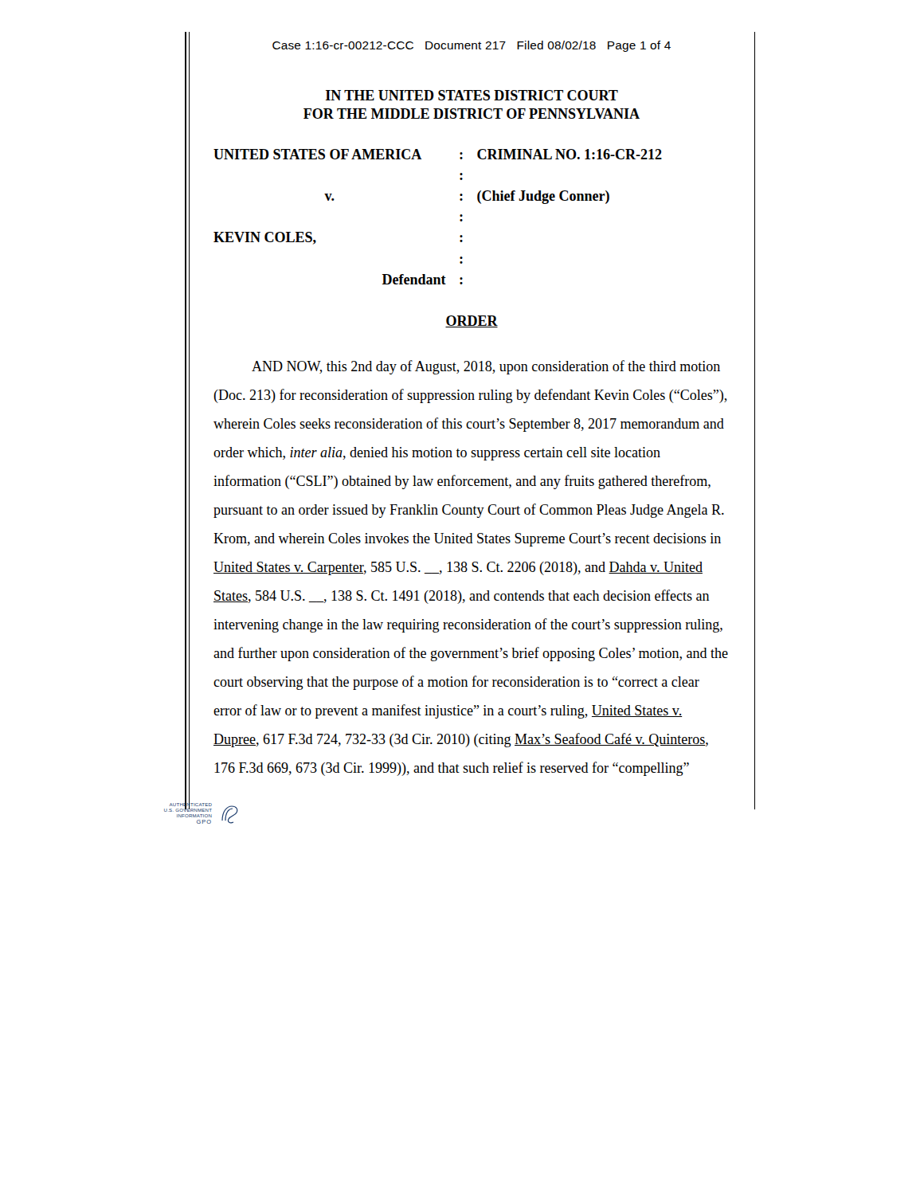Case 1:16-cr-00212-CCC Document 217 Filed 08/02/18 Page 1 of 4
IN THE UNITED STATES DISTRICT COURT
FOR THE MIDDLE DISTRICT OF PENNSYLVANIA
| UNITED STATES OF AMERICA | : | CRIMINAL NO. 1:16-CR-212 |
| | : | |
| v. | : | (Chief Judge Conner) |
| | : | |
| KEVIN COLES, | : | |
| | : | |
| Defendant | : | |
ORDER
AND NOW, this 2nd day of August, 2018, upon consideration of the third motion (Doc. 213) for reconsideration of suppression ruling by defendant Kevin Coles (“Coles”), wherein Coles seeks reconsideration of this court’s September 8, 2017 memorandum and order which, inter alia, denied his motion to suppress certain cell site location information (“CSLI”) obtained by law enforcement, and any fruits gathered therefrom, pursuant to an order issued by Franklin County Court of Common Pleas Judge Angela R. Krom, and wherein Coles invokes the United States Supreme Court’s recent decisions in United States v. Carpenter, 585 U.S. __, 138 S. Ct. 2206 (2018), and Dahda v. United States, 584 U.S. __, 138 S. Ct. 1491 (2018), and contends that each decision effects an intervening change in the law requiring reconsideration of the court’s suppression ruling, and further upon consideration of the government’s brief opposing Coles’ motion, and the court observing that the purpose of a motion for reconsideration is to “correct a clear error of law or to prevent a manifest injustice” in a court’s ruling, United States v. Dupree, 617 F.3d 724, 732-33 (3d Cir. 2010) (citing Max’s Seafood Café v. Quinteros, 176 F.3d 669, 673 (3d Cir. 1999)), and that such relief is reserved for “compelling”
AUTHENTICATED
U.S. GOVERNMENT
INFORMATION
GPO